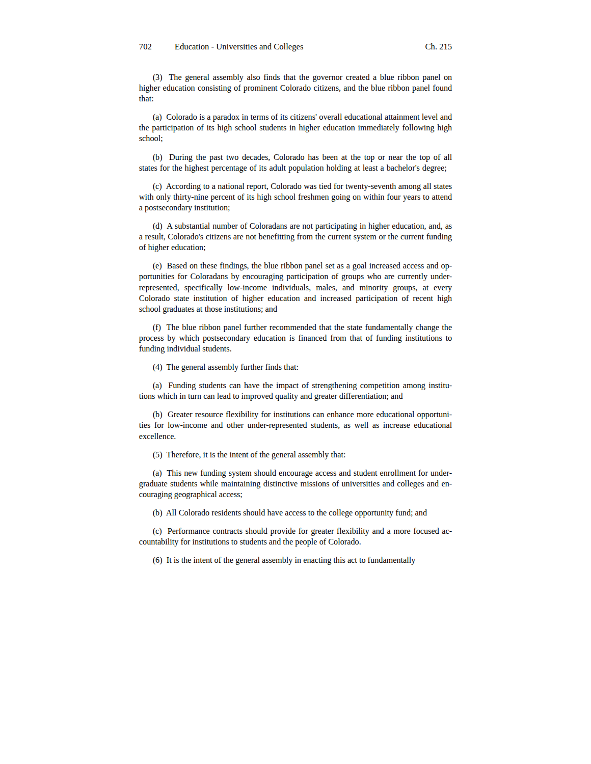702
Education - Universities and Colleges
Ch. 215
(3) The general assembly also finds that the governor created a blue ribbon panel on higher education consisting of prominent Colorado citizens, and the blue ribbon panel found that:
(a) Colorado is a paradox in terms of its citizens' overall educational attainment level and the participation of its high school students in higher education immediately following high school;
(b) During the past two decades, Colorado has been at the top or near the top of all states for the highest percentage of its adult population holding at least a bachelor's degree;
(c) According to a national report, Colorado was tied for twenty-seventh among all states with only thirty-nine percent of its high school freshmen going on within four years to attend a postsecondary institution;
(d) A substantial number of Coloradans are not participating in higher education, and, as a result, Colorado's citizens are not benefitting from the current system or the current funding of higher education;
(e) Based on these findings, the blue ribbon panel set as a goal increased access and opportunities for Coloradans by encouraging participation of groups who are currently under-represented, specifically low-income individuals, males, and minority groups, at every Colorado state institution of higher education and increased participation of recent high school graduates at those institutions; and
(f) The blue ribbon panel further recommended that the state fundamentally change the process by which postsecondary education is financed from that of funding institutions to funding individual students.
(4) The general assembly further finds that:
(a) Funding students can have the impact of strengthening competition among institutions which in turn can lead to improved quality and greater differentiation; and
(b) Greater resource flexibility for institutions can enhance more educational opportunities for low-income and other under-represented students, as well as increase educational excellence.
(5) Therefore, it is the intent of the general assembly that:
(a) This new funding system should encourage access and student enrollment for undergraduate students while maintaining distinctive missions of universities and colleges and encouraging geographical access;
(b) All Colorado residents should have access to the college opportunity fund; and
(c) Performance contracts should provide for greater flexibility and a more focused accountability for institutions to students and the people of Colorado.
(6) It is the intent of the general assembly in enacting this act to fundamentally